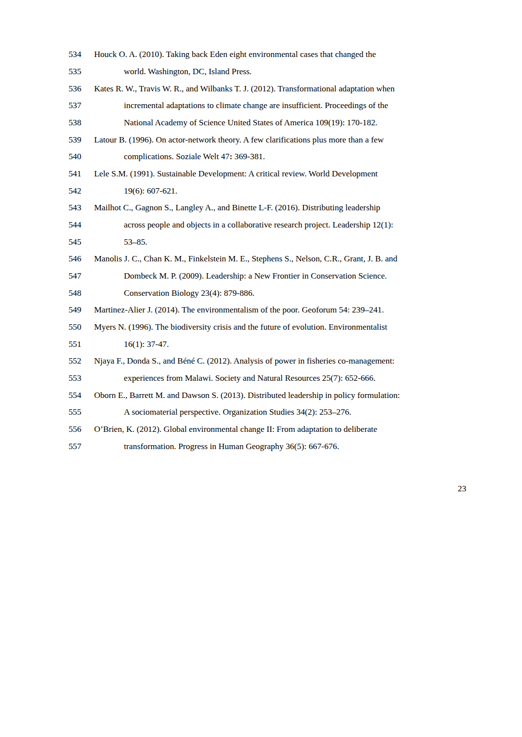534 Houck O. A. (2010). Taking back Eden eight environmental cases that changed the
535 world. Washington, DC, Island Press.
536 Kates R. W., Travis W. R., and Wilbanks T. J. (2012). Transformational adaptation when
537 incremental adaptations to climate change are insufficient. Proceedings of the
538 National Academy of Science United States of America 109(19): 170-182.
539 Latour B. (1996). On actor-network theory. A few clarifications plus more than a few
540 complications. Soziale Welt 47: 369-381.
541 Lele S.M. (1991). Sustainable Development: A critical review. World Development
54219(6): 607-621.
543 Mailhot C., Gagnon S., Langley A., and Binette L-F. (2016). Distributing leadership
544 across people and objects in a collaborative research project. Leadership 12(1):
54553–85.
546 Manolis J. C., Chan K. M., Finkelstein M. E., Stephens S., Nelson, C.R., Grant, J. B. and
547 Dombeck M. P. (2009). Leadership: a New Frontier in Conservation Science.
548 Conservation Biology 23(4): 879-886.
549 Martinez-Alier J. (2014). The environmentalism of the poor. Geoforum 54: 239–241.
550 Myers N. (1996). The biodiversity crisis and the future of evolution. Environmentalist
55116(1): 37-47.
552 Njaya F., Donda S., and Béné C. (2012). Analysis of power in fisheries co-management:
553 experiences from Malawi. Society and Natural Resources 25(7): 652-666.
554 Oborn E., Barrett M. and Dawson S. (2013). Distributed leadership in policy formulation:
555 A sociomaterial perspective. Organization Studies 34(2): 253–276.
556 O’Brien, K. (2012). Global environmental change II: From adaptation to deliberate
557 transformation. Progress in Human Geography 36(5): 667-676.
23